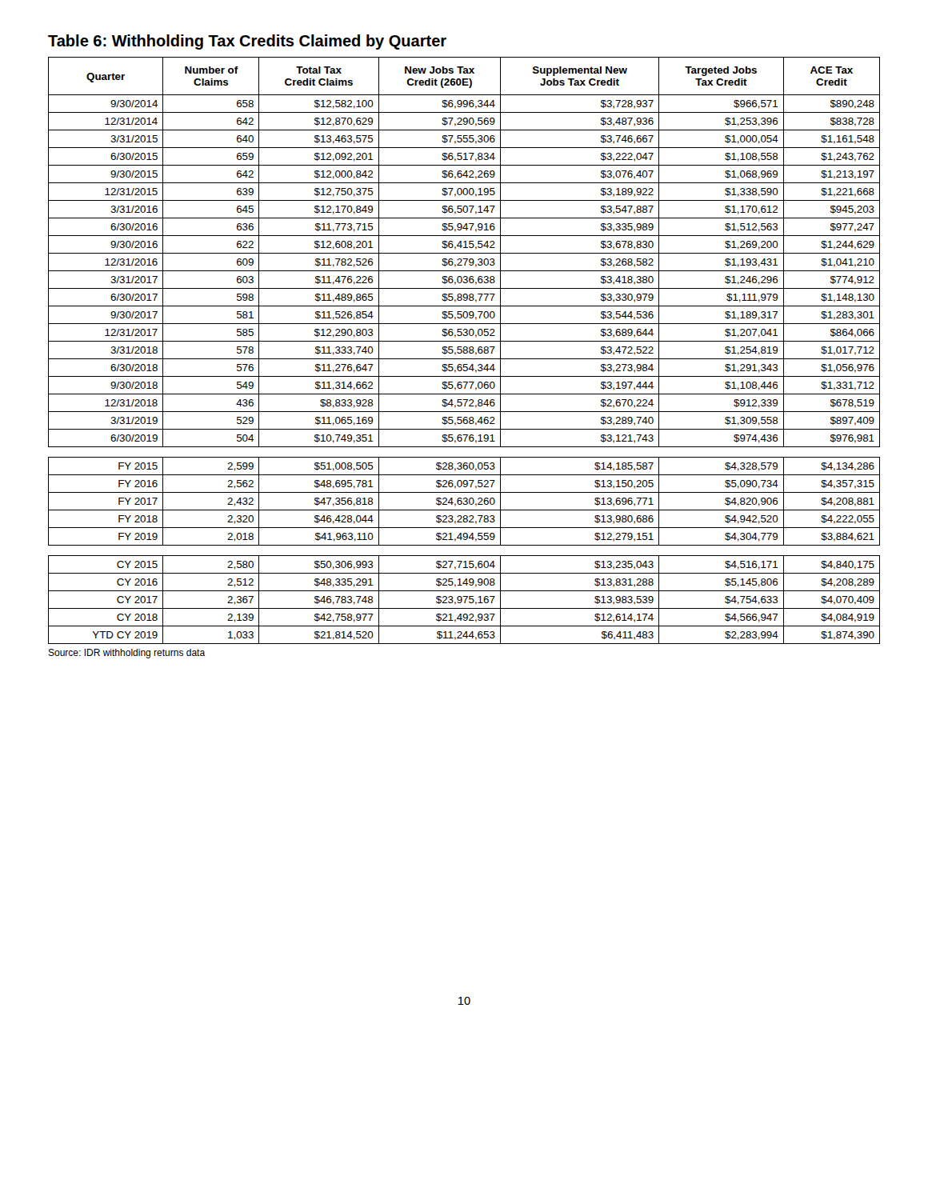Table 6: Withholding Tax Credits Claimed by Quarter
| Quarter | Number of Claims | Total Tax Credit Claims | New Jobs Tax Credit (260E) | Supplemental New Jobs Tax Credit | Targeted Jobs Tax Credit | ACE Tax Credit |
| --- | --- | --- | --- | --- | --- | --- |
| 9/30/2014 | 658 | $12,582,100 | $6,996,344 | $3,728,937 | $966,571 | $890,248 |
| 12/31/2014 | 642 | $12,870,629 | $7,290,569 | $3,487,936 | $1,253,396 | $838,728 |
| 3/31/2015 | 640 | $13,463,575 | $7,555,306 | $3,746,667 | $1,000,054 | $1,161,548 |
| 6/30/2015 | 659 | $12,092,201 | $6,517,834 | $3,222,047 | $1,108,558 | $1,243,762 |
| 9/30/2015 | 642 | $12,000,842 | $6,642,269 | $3,076,407 | $1,068,969 | $1,213,197 |
| 12/31/2015 | 639 | $12,750,375 | $7,000,195 | $3,189,922 | $1,338,590 | $1,221,668 |
| 3/31/2016 | 645 | $12,170,849 | $6,507,147 | $3,547,887 | $1,170,612 | $945,203 |
| 6/30/2016 | 636 | $11,773,715 | $5,947,916 | $3,335,989 | $1,512,563 | $977,247 |
| 9/30/2016 | 622 | $12,608,201 | $6,415,542 | $3,678,830 | $1,269,200 | $1,244,629 |
| 12/31/2016 | 609 | $11,782,526 | $6,279,303 | $3,268,582 | $1,193,431 | $1,041,210 |
| 3/31/2017 | 603 | $11,476,226 | $6,036,638 | $3,418,380 | $1,246,296 | $774,912 |
| 6/30/2017 | 598 | $11,489,865 | $5,898,777 | $3,330,979 | $1,111,979 | $1,148,130 |
| 9/30/2017 | 581 | $11,526,854 | $5,509,700 | $3,544,536 | $1,189,317 | $1,283,301 |
| 12/31/2017 | 585 | $12,290,803 | $6,530,052 | $3,689,644 | $1,207,041 | $864,066 |
| 3/31/2018 | 578 | $11,333,740 | $5,588,687 | $3,472,522 | $1,254,819 | $1,017,712 |
| 6/30/2018 | 576 | $11,276,647 | $5,654,344 | $3,273,984 | $1,291,343 | $1,056,976 |
| 9/30/2018 | 549 | $11,314,662 | $5,677,060 | $3,197,444 | $1,108,446 | $1,331,712 |
| 12/31/2018 | 436 | $8,833,928 | $4,572,846 | $2,670,224 | $912,339 | $678,519 |
| 3/31/2019 | 529 | $11,065,169 | $5,568,462 | $3,289,740 | $1,309,558 | $897,409 |
| 6/30/2019 | 504 | $10,749,351 | $5,676,191 | $3,121,743 | $974,436 | $976,981 |
| FY 2015 | 2,599 | $51,008,505 | $28,360,053 | $14,185,587 | $4,328,579 | $4,134,286 |
| FY 2016 | 2,562 | $48,695,781 | $26,097,527 | $13,150,205 | $5,090,734 | $4,357,315 |
| FY 2017 | 2,432 | $47,356,818 | $24,630,260 | $13,696,771 | $4,820,906 | $4,208,881 |
| FY 2018 | 2,320 | $46,428,044 | $23,282,783 | $13,980,686 | $4,942,520 | $4,222,055 |
| FY 2019 | 2,018 | $41,963,110 | $21,494,559 | $12,279,151 | $4,304,779 | $3,884,621 |
| CY 2015 | 2,580 | $50,306,993 | $27,715,604 | $13,235,043 | $4,516,171 | $4,840,175 |
| CY 2016 | 2,512 | $48,335,291 | $25,149,908 | $13,831,288 | $5,145,806 | $4,208,289 |
| CY 2017 | 2,367 | $46,783,748 | $23,975,167 | $13,983,539 | $4,754,633 | $4,070,409 |
| CY 2018 | 2,139 | $42,758,977 | $21,492,937 | $12,614,174 | $4,566,947 | $4,084,919 |
| YTD CY 2019 | 1,033 | $21,814,520 | $11,244,653 | $6,411,483 | $2,283,994 | $1,874,390 |
Source: IDR withholding returns data
10